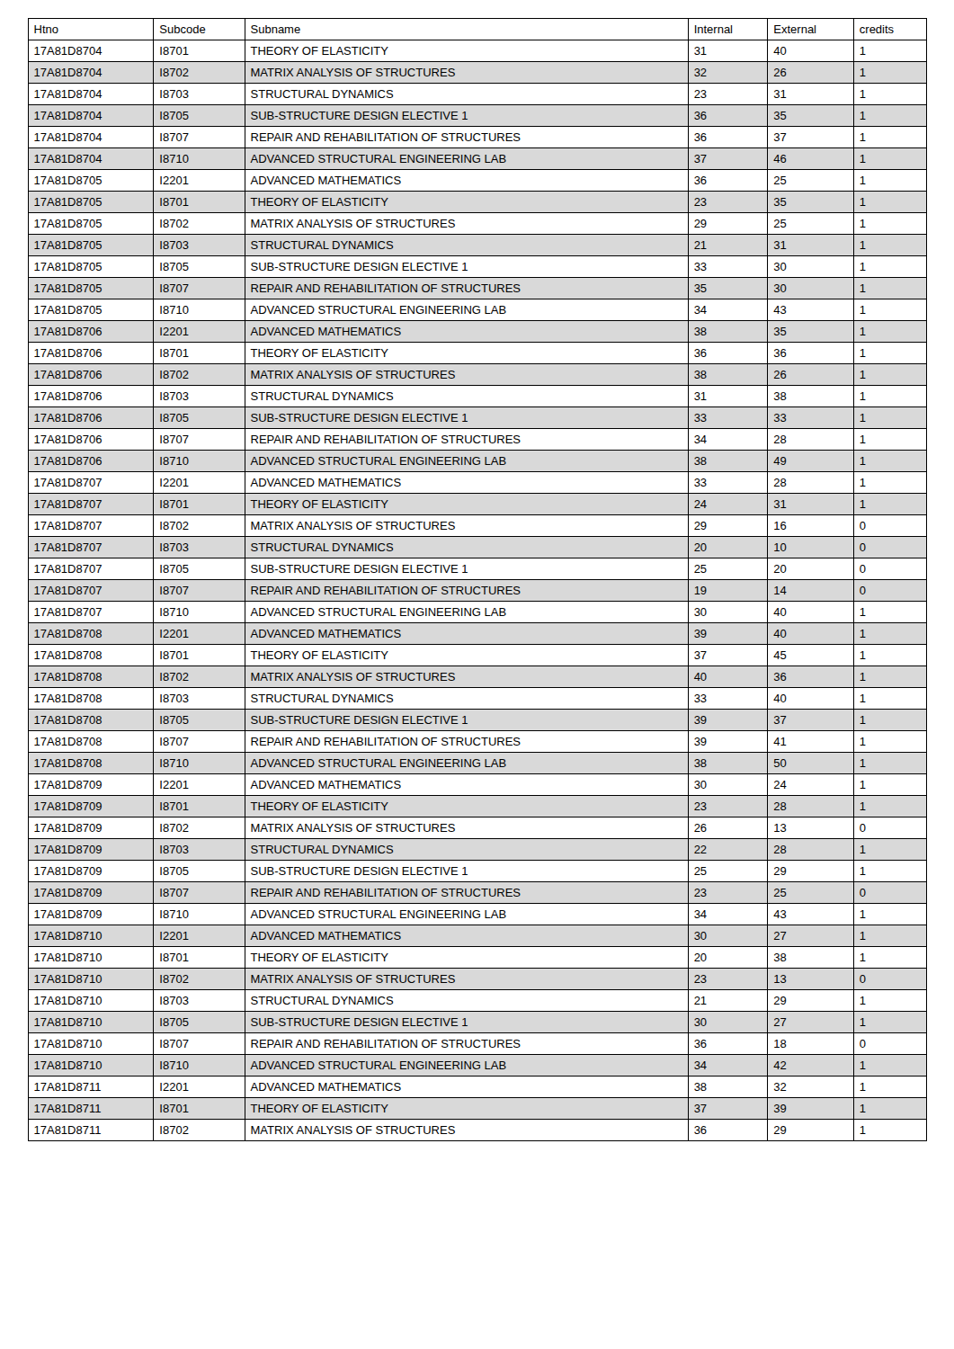| Htno | Subcode | Subname | Internal | External | credits |
| --- | --- | --- | --- | --- | --- |
| 17A81D8704 | I8701 | THEORY OF ELASTICITY | 31 | 40 | 1 |
| 17A81D8704 | I8702 | MATRIX ANALYSIS OF STRUCTURES | 32 | 26 | 1 |
| 17A81D8704 | I8703 | STRUCTURAL DYNAMICS | 23 | 31 | 1 |
| 17A81D8704 | I8705 | SUB-STRUCTURE DESIGN ELECTIVE 1 | 36 | 35 | 1 |
| 17A81D8704 | I8707 | REPAIR AND REHABILITATION OF STRUCTURES | 36 | 37 | 1 |
| 17A81D8704 | I8710 | ADVANCED STRUCTURAL ENGINEERING LAB | 37 | 46 | 1 |
| 17A81D8705 | I2201 | ADVANCED MATHEMATICS | 36 | 25 | 1 |
| 17A81D8705 | I8701 | THEORY OF ELASTICITY | 23 | 35 | 1 |
| 17A81D8705 | I8702 | MATRIX ANALYSIS OF STRUCTURES | 29 | 25 | 1 |
| 17A81D8705 | I8703 | STRUCTURAL DYNAMICS | 21 | 31 | 1 |
| 17A81D8705 | I8705 | SUB-STRUCTURE DESIGN ELECTIVE 1 | 33 | 30 | 1 |
| 17A81D8705 | I8707 | REPAIR AND REHABILITATION OF STRUCTURES | 35 | 30 | 1 |
| 17A81D8705 | I8710 | ADVANCED STRUCTURAL ENGINEERING LAB | 34 | 43 | 1 |
| 17A81D8706 | I2201 | ADVANCED MATHEMATICS | 38 | 35 | 1 |
| 17A81D8706 | I8701 | THEORY OF ELASTICITY | 36 | 36 | 1 |
| 17A81D8706 | I8702 | MATRIX ANALYSIS OF STRUCTURES | 38 | 26 | 1 |
| 17A81D8706 | I8703 | STRUCTURAL DYNAMICS | 31 | 38 | 1 |
| 17A81D8706 | I8705 | SUB-STRUCTURE DESIGN ELECTIVE 1 | 33 | 33 | 1 |
| 17A81D8706 | I8707 | REPAIR AND REHABILITATION OF STRUCTURES | 34 | 28 | 1 |
| 17A81D8706 | I8710 | ADVANCED STRUCTURAL ENGINEERING LAB | 38 | 49 | 1 |
| 17A81D8707 | I2201 | ADVANCED MATHEMATICS | 33 | 28 | 1 |
| 17A81D8707 | I8701 | THEORY OF ELASTICITY | 24 | 31 | 1 |
| 17A81D8707 | I8702 | MATRIX ANALYSIS OF STRUCTURES | 29 | 16 | 0 |
| 17A81D8707 | I8703 | STRUCTURAL DYNAMICS | 20 | 10 | 0 |
| 17A81D8707 | I8705 | SUB-STRUCTURE DESIGN ELECTIVE 1 | 25 | 20 | 0 |
| 17A81D8707 | I8707 | REPAIR AND REHABILITATION OF STRUCTURES | 19 | 14 | 0 |
| 17A81D8707 | I8710 | ADVANCED STRUCTURAL ENGINEERING LAB | 30 | 40 | 1 |
| 17A81D8708 | I2201 | ADVANCED MATHEMATICS | 39 | 40 | 1 |
| 17A81D8708 | I8701 | THEORY OF ELASTICITY | 37 | 45 | 1 |
| 17A81D8708 | I8702 | MATRIX ANALYSIS OF STRUCTURES | 40 | 36 | 1 |
| 17A81D8708 | I8703 | STRUCTURAL DYNAMICS | 33 | 40 | 1 |
| 17A81D8708 | I8705 | SUB-STRUCTURE DESIGN ELECTIVE 1 | 39 | 37 | 1 |
| 17A81D8708 | I8707 | REPAIR AND REHABILITATION OF STRUCTURES | 39 | 41 | 1 |
| 17A81D8708 | I8710 | ADVANCED STRUCTURAL ENGINEERING LAB | 38 | 50 | 1 |
| 17A81D8709 | I2201 | ADVANCED MATHEMATICS | 30 | 24 | 1 |
| 17A81D8709 | I8701 | THEORY OF ELASTICITY | 23 | 28 | 1 |
| 17A81D8709 | I8702 | MATRIX ANALYSIS OF STRUCTURES | 26 | 13 | 0 |
| 17A81D8709 | I8703 | STRUCTURAL DYNAMICS | 22 | 28 | 1 |
| 17A81D8709 | I8705 | SUB-STRUCTURE DESIGN ELECTIVE 1 | 25 | 29 | 1 |
| 17A81D8709 | I8707 | REPAIR AND REHABILITATION OF STRUCTURES | 23 | 25 | 0 |
| 17A81D8709 | I8710 | ADVANCED STRUCTURAL ENGINEERING LAB | 34 | 43 | 1 |
| 17A81D8710 | I2201 | ADVANCED MATHEMATICS | 30 | 27 | 1 |
| 17A81D8710 | I8701 | THEORY OF ELASTICITY | 20 | 38 | 1 |
| 17A81D8710 | I8702 | MATRIX ANALYSIS OF STRUCTURES | 23 | 13 | 0 |
| 17A81D8710 | I8703 | STRUCTURAL DYNAMICS | 21 | 29 | 1 |
| 17A81D8710 | I8705 | SUB-STRUCTURE DESIGN ELECTIVE 1 | 30 | 27 | 1 |
| 17A81D8710 | I8707 | REPAIR AND REHABILITATION OF STRUCTURES | 36 | 18 | 0 |
| 17A81D8710 | I8710 | ADVANCED STRUCTURAL ENGINEERING LAB | 34 | 42 | 1 |
| 17A81D8711 | I2201 | ADVANCED MATHEMATICS | 38 | 32 | 1 |
| 17A81D8711 | I8701 | THEORY OF ELASTICITY | 37 | 39 | 1 |
| 17A81D8711 | I8702 | MATRIX ANALYSIS OF STRUCTURES | 36 | 29 | 1 |